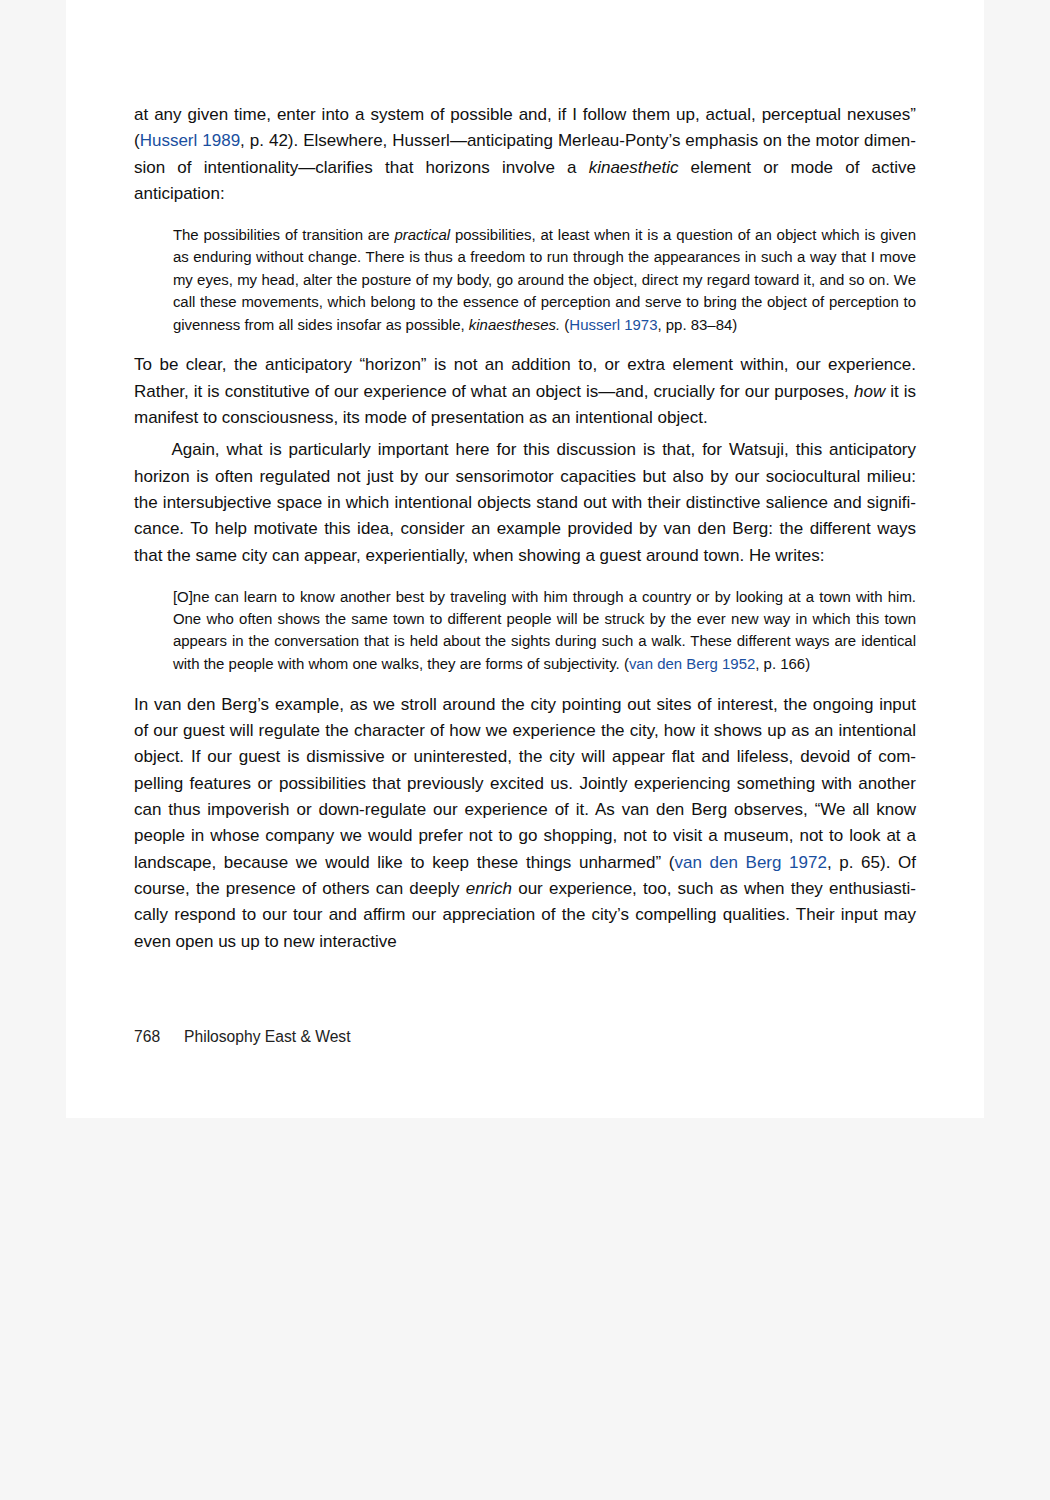at any given time, enter into a system of possible and, if I follow them up, actual, perceptual nexuses” (Husserl 1989, p. 42). Elsewhere, Husserl—anticipating Merleau-Ponty’s emphasis on the motor dimension of intentionality—clarifies that horizons involve a kinaesthetic element or mode of active anticipation:
The possibilities of transition are practical possibilities, at least when it is a question of an object which is given as enduring without change. There is thus a freedom to run through the appearances in such a way that I move my eyes, my head, alter the posture of my body, go around the object, direct my regard toward it, and so on. We call these movements, which belong to the essence of perception and serve to bring the object of perception to givenness from all sides insofar as possible, kinaestheses. (Husserl 1973, pp. 83–84)
To be clear, the anticipatory “horizon” is not an addition to, or extra element within, our experience. Rather, it is constitutive of our experience of what an object is—and, crucially for our purposes, how it is manifest to consciousness, its mode of presentation as an intentional object.
Again, what is particularly important here for this discussion is that, for Watsuji, this anticipatory horizon is often regulated not just by our sensorimotor capacities but also by our sociocultural milieu: the intersubjective space in which intentional objects stand out with their distinctive salience and significance. To help motivate this idea, consider an example provided by van den Berg: the different ways that the same city can appear, experientially, when showing a guest around town. He writes:
[O]ne can learn to know another best by traveling with him through a country or by looking at a town with him. One who often shows the same town to different people will be struck by the ever new way in which this town appears in the conversation that is held about the sights during such a walk. These different ways are identical with the people with whom one walks, they are forms of subjectivity. (van den Berg 1952, p. 166)
In van den Berg’s example, as we stroll around the city pointing out sites of interest, the ongoing input of our guest will regulate the character of how we experience the city, how it shows up as an intentional object. If our guest is dismissive or uninterested, the city will appear flat and lifeless, devoid of compelling features or possibilities that previously excited us. Jointly experiencing something with another can thus impoverish or down-regulate our experience of it. As van den Berg observes, “We all know people in whose company we would prefer not to go shopping, not to visit a museum, not to look at a landscape, because we would like to keep these things unharmed” (van den Berg 1972, p. 65). Of course, the presence of others can deeply enrich our experience, too, such as when they enthusiastically respond to our tour and affirm our appreciation of the city’s compelling qualities. Their input may even open us up to new interactive
768 Philosophy East & West